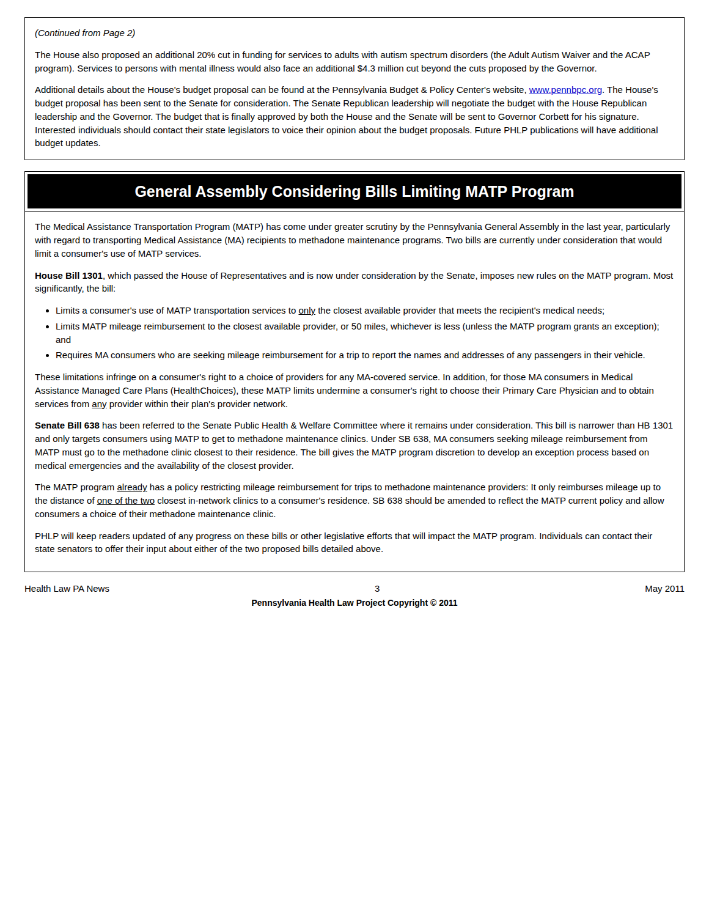(Continued from Page 2)
The House also proposed an additional 20% cut in funding for services to adults with autism spectrum disorders (the Adult Autism Waiver and the ACAP program). Services to persons with mental illness would also face an additional $4.3 million cut beyond the cuts proposed by the Governor.
Additional details about the House's budget proposal can be found at the Pennsylvania Budget & Policy Center's website, www.pennbpc.org. The House's budget proposal has been sent to the Senate for consideration. The Senate Republican leadership will negotiate the budget with the House Republican leadership and the Governor. The budget that is finally approved by both the House and the Senate will be sent to Governor Corbett for his signature. Interested individuals should contact their state legislators to voice their opinion about the budget proposals. Future PHLP publications will have additional budget updates.
General Assembly Considering Bills Limiting MATP Program
The Medical Assistance Transportation Program (MATP) has come under greater scrutiny by the Pennsylvania General Assembly in the last year, particularly with regard to transporting Medical Assistance (MA) recipients to methadone maintenance programs. Two bills are currently under consideration that would limit a consumer's use of MATP services.
House Bill 1301, which passed the House of Representatives and is now under consideration by the Senate, imposes new rules on the MATP program. Most significantly, the bill:
Limits a consumer's use of MATP transportation services to only the closest available provider that meets the recipient's medical needs;
Limits MATP mileage reimbursement to the closest available provider, or 50 miles, whichever is less (unless the MATP program grants an exception); and
Requires MA consumers who are seeking mileage reimbursement for a trip to report the names and addresses of any passengers in their vehicle.
These limitations infringe on a consumer's right to a choice of providers for any MA-covered service. In addition, for those MA consumers in Medical Assistance Managed Care Plans (HealthChoices), these MATP limits undermine a consumer's right to choose their Primary Care Physician and to obtain services from any provider within their plan's provider network.
Senate Bill 638 has been referred to the Senate Public Health & Welfare Committee where it remains under consideration. This bill is narrower than HB 1301 and only targets consumers using MATP to get to methadone maintenance clinics. Under SB 638, MA consumers seeking mileage reimbursement from MATP must go to the methadone clinic closest to their residence. The bill gives the MATP program discretion to develop an exception process based on medical emergencies and the availability of the closest provider.
The MATP program already has a policy restricting mileage reimbursement for trips to methadone maintenance providers: It only reimburses mileage up to the distance of one of the two closest in-network clinics to a consumer's residence. SB 638 should be amended to reflect the MATP current policy and allow consumers a choice of their methadone maintenance clinic.
PHLP will keep readers updated of any progress on these bills or other legislative efforts that will impact the MATP program. Individuals can contact their state senators to offer their input about either of the two proposed bills detailed above.
Health Law PA News
3
May 2011
Pennsylvania Health Law Project Copyright © 2011